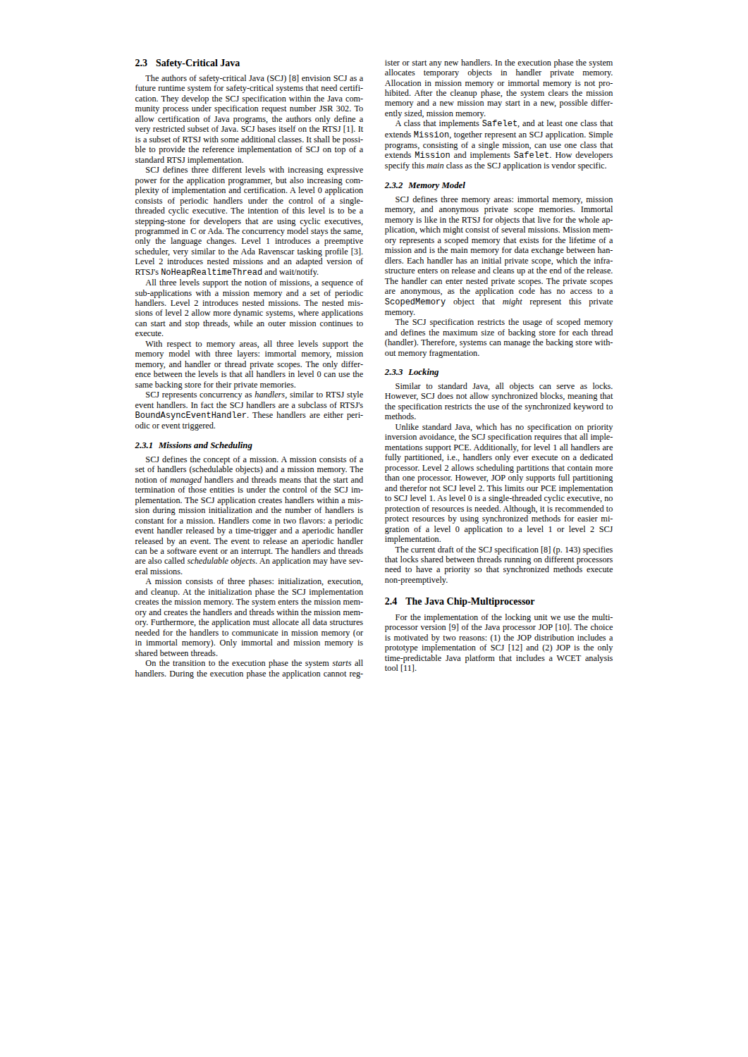2.3 Safety-Critical Java
The authors of safety-critical Java (SCJ) [8] envision SCJ as a future runtime system for safety-critical systems that need certification. They develop the SCJ specification within the Java community process under specification request number JSR 302. To allow certification of Java programs, the authors only define a very restricted subset of Java. SCJ bases itself on the RTSJ [1]. It is a subset of RTSJ with some additional classes. It shall be possible to provide the reference implementation of SCJ on top of a standard RTSJ implementation.
SCJ defines three different levels with increasing expressive power for the application programmer, but also increasing complexity of implementation and certification. A level 0 application consists of periodic handlers under the control of a single-threaded cyclic executive. The intention of this level is to be a stepping-stone for developers that are using cyclic executives, programmed in C or Ada. The concurrency model stays the same, only the language changes. Level 1 introduces a preemptive scheduler, very similar to the Ada Ravenscar tasking profile [3]. Level 2 introduces nested missions and an adapted version of RTSJ's NoHeapRealtimeThread and wait/notify.
All three levels support the notion of missions, a sequence of sub-applications with a mission memory and a set of periodic handlers. Level 2 introduces nested missions. The nested missions of level 2 allow more dynamic systems, where applications can start and stop threads, while an outer mission continues to execute.
With respect to memory areas, all three levels support the memory model with three layers: immortal memory, mission memory, and handler or thread private scopes. The only difference between the levels is that all handlers in level 0 can use the same backing store for their private memories.
SCJ represents concurrency as handlers, similar to RTSJ style event handlers. In fact the SCJ handlers are a subclass of RTSJ's BoundAsyncEventHandler. These handlers are either periodic or event triggered.
2.3.1 Missions and Scheduling
SCJ defines the concept of a mission. A mission consists of a set of handlers (schedulable objects) and a mission memory. The notion of managed handlers and threads means that the start and termination of those entities is under the control of the SCJ implementation. The SCJ application creates handlers within a mission during mission initialization and the number of handlers is constant for a mission. Handlers come in two flavors: a periodic event handler released by a time-trigger and a aperiodic handler released by an event. The event to release an aperiodic handler can be a software event or an interrupt. The handlers and threads are also called schedulable objects. An application may have several missions.
A mission consists of three phases: initialization, execution, and cleanup. At the initialization phase the SCJ implementation creates the mission memory. The system enters the mission memory and creates the handlers and threads within the mission memory. Furthermore, the application must allocate all data structures needed for the handlers to communicate in mission memory (or in immortal memory). Only immortal and mission memory is shared between threads.
On the transition to the execution phase the system starts all handlers. During the execution phase the application cannot register or start any new handlers. In the execution phase the system allocates temporary objects in handler private memory. Allocation in mission memory or immortal memory is not prohibited. After the cleanup phase, the system clears the mission memory and a new mission may start in a new, possible differently sized, mission memory.
A class that implements Safelet, and at least one class that extends Mission, together represent an SCJ application. Simple programs, consisting of a single mission, can use one class that extends Mission and implements Safelet. How developers specify this main class as the SCJ application is vendor specific.
2.3.2 Memory Model
SCJ defines three memory areas: immortal memory, mission memory, and anonymous private scope memories. Immortal memory is like in the RTSJ for objects that live for the whole application, which might consist of several missions. Mission memory represents a scoped memory that exists for the lifetime of a mission and is the main memory for data exchange between handlers. Each handler has an initial private scope, which the infrastructure enters on release and cleans up at the end of the release. The handler can enter nested private scopes. The private scopes are anonymous, as the application code has no access to a ScopedMemory object that might represent this private memory.
The SCJ specification restricts the usage of scoped memory and defines the maximum size of backing store for each thread (handler). Therefore, systems can manage the backing store without memory fragmentation.
2.3.3 Locking
Similar to standard Java, all objects can serve as locks. However, SCJ does not allow synchronized blocks, meaning that the specification restricts the use of the synchronized keyword to methods.
Unlike standard Java, which has no specification on priority inversion avoidance, the SCJ specification requires that all implementations support PCE. Additionally, for level 1 all handlers are fully partitioned, i.e., handlers only ever execute on a dedicated processor. Level 2 allows scheduling partitions that contain more than one processor. However, JOP only supports full partitioning and therefor not SCJ level 2. This limits our PCE implementation to SCJ level 1. As level 0 is a single-threaded cyclic executive, no protection of resources is needed. Although, it is recommended to protect resources by using synchronized methods for easier migration of a level 0 application to a level 1 or level 2 SCJ implementation.
The current draft of the SCJ specification [8] (p. 143) specifies that locks shared between threads running on different processors need to have a priority so that synchronized methods execute non-preemptively.
2.4 The Java Chip-Multiprocessor
For the implementation of the locking unit we use the multiprocessor version [9] of the Java processor JOP [10]. The choice is motivated by two reasons: (1) the JOP distribution includes a prototype implementation of SCJ [12] and (2) JOP is the only time-predictable Java platform that includes a WCET analysis tool [11].